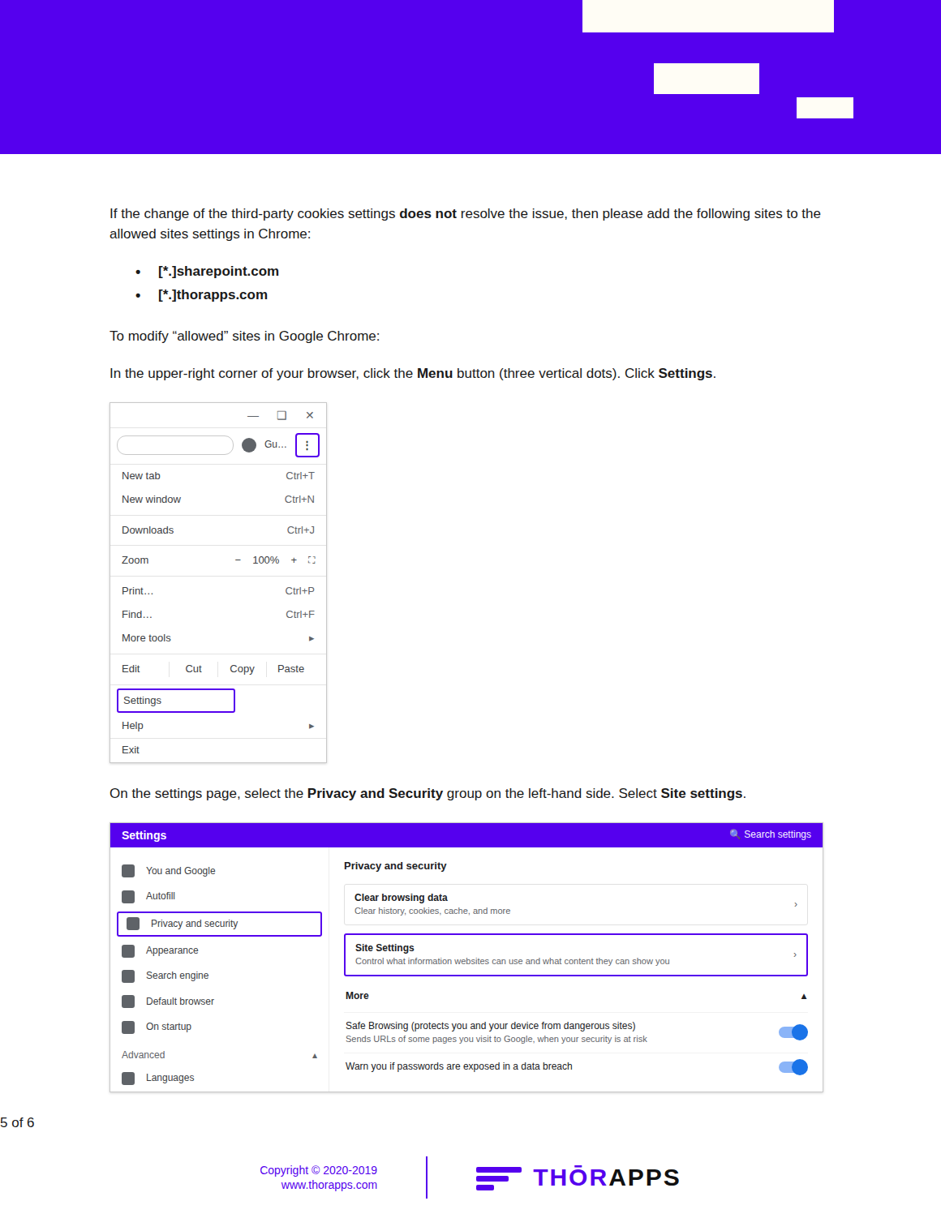If the change of the third-party cookies settings does not resolve the issue, then please add the following sites to the allowed sites settings in Chrome:
[*.]sharepoint.com
[*.]thorapps.com
To modify “allowed” sites in Google Chrome:
In the upper-right corner of your browser, click the Menu button (three vertical dots). Click Settings.
—❑✕
Gu…
⋮
New tab Ctrl+T
New window Ctrl+N
Downloads Ctrl+J
Zoom −100%+⛶
Print…Ctrl+P
Find…Ctrl+F
More tools
Edit Cut Copy Paste
Settings
Help
Exit
On the settings page, select the Privacy and Security group on the left-hand side. Select Site settings.
Settings 🔍 Search settings
You and Google
Autofill
Privacy and security
Appearance
Search engine
Default browser
On startup
Advanced▴
Languages
Privacy and security
Clear browsing data
Clear history, cookies, cache, and more
›
Site Settings
Control what information websites can use and what content they can show you
›
More▴
Safe Browsing (protects you and your device from dangerous sites)
Sends URLs of some pages you visit to Google, when your security is at risk
Warn you if passwords are exposed in a data breach
Copyright © 2020-2019
www.thorapps.com
THŌR APPS
5 of 6